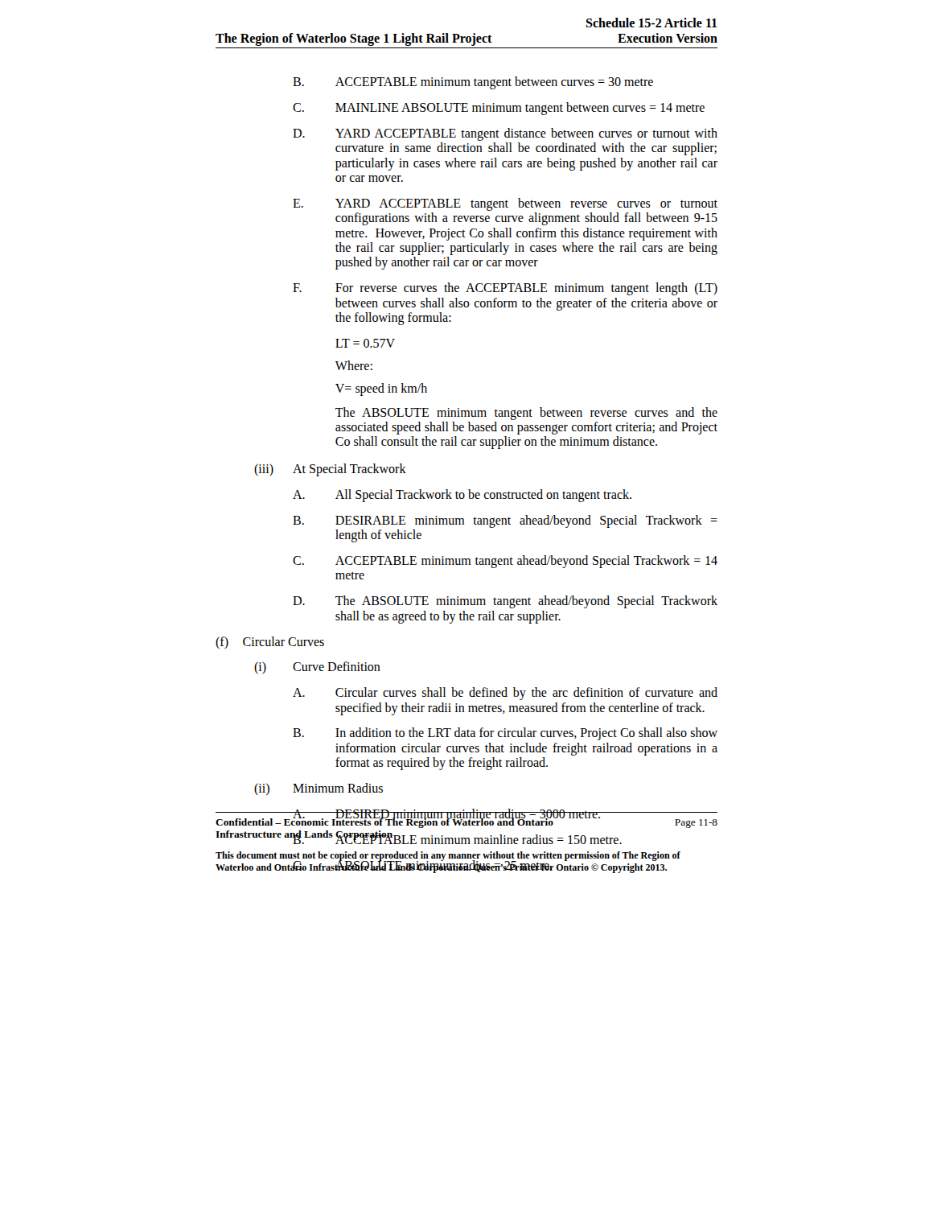| The Region of Waterloo Stage 1 Light Rail Project | Schedule 15-2 Article 11 Execution Version |
B.
ACCEPTABLE minimum tangent between curves = 30 metre
C.
MAINLINE ABSOLUTE minimum tangent between curves = 14 metre
D.
YARD ACCEPTABLE tangent distance between curves or turnout with curvature in same direction shall be coordinated with the car supplier; particularly in cases where rail cars are being pushed by another rail car or car mover.
E.
YARD ACCEPTABLE tangent between reverse curves or turnout configurations with a reverse curve alignment should fall between 9-15 metre. However, Project Co shall confirm this distance requirement with the rail car supplier; particularly in cases where the rail cars are being pushed by another rail car or car mover
F.
For reverse curves the ACCEPTABLE minimum tangent length (LT) between curves shall also conform to the greater of the criteria above or the following formula:
LT = 0.57V
Where:
V= speed in km/h
The ABSOLUTE minimum tangent between reverse curves and the associated speed shall be based on passenger comfort criteria; and Project Co shall consult the rail car supplier on the minimum distance.
(iii)
At Special Trackwork
A.
All Special Trackwork to be constructed on tangent track.
B.
DESIRABLE minimum tangent ahead/beyond Special Trackwork = length of vehicle
C.
ACCEPTABLE minimum tangent ahead/beyond Special Trackwork = 14 metre
D.
The ABSOLUTE minimum tangent ahead/beyond Special Trackwork shall be as agreed to by the rail car supplier.
(f)
Circular Curves
(i)
Curve Definition
A.
Circular curves shall be defined by the arc definition of curvature and specified by their radii in metres, measured from the centerline of track.
B.
In addition to the LRT data for circular curves, Project Co shall also show information circular curves that include freight railroad operations in a format as required by the freight railroad.
(ii)
Minimum Radius
A.
DESIRED minimum mainline radius = 3000 metre.
B.
ACCEPTABLE minimum mainline radius = 150 metre.
C.
ABSOLUTE minimum radius = 25 metre.
| Confidential – Economic Interests of The Region of Waterloo and Ontario Infrastructure and Lands Corporation | Page 11-8 |
This document must not be copied or reproduced in any manner without the written permission of The Region of Waterloo and Ontario Infrastructure and Lands Corporation. Queen’s Printer for Ontario © Copyright 2013.